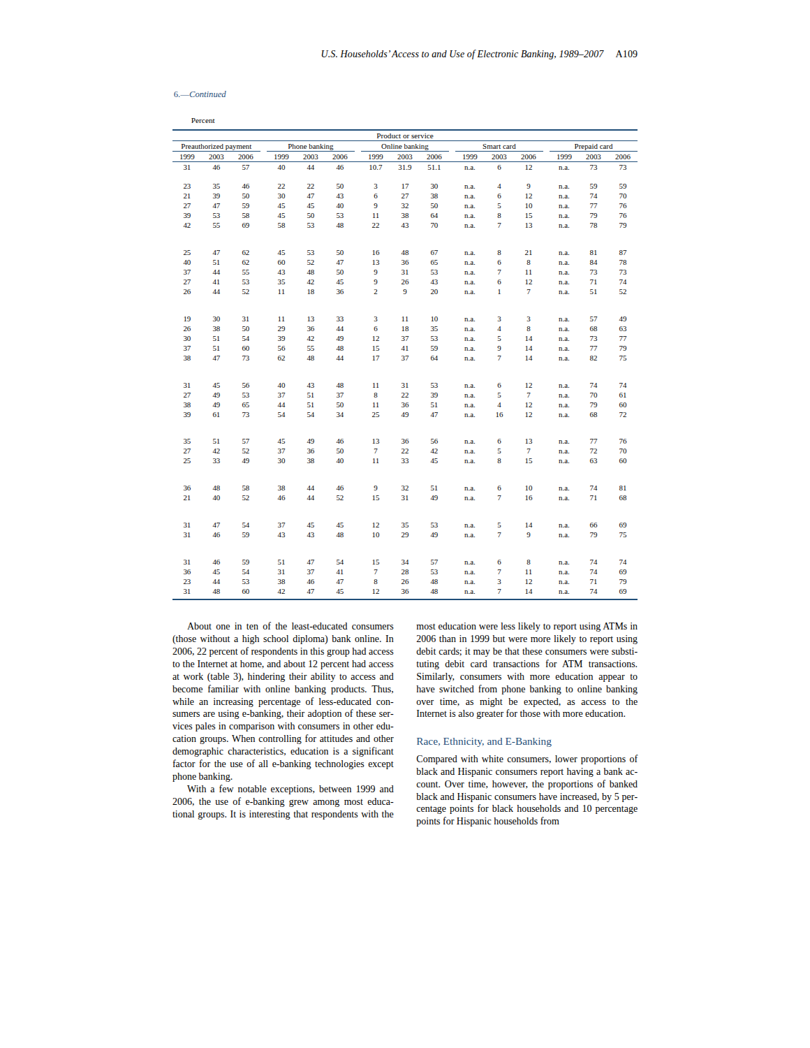U.S. Households’ Access to and Use of Electronic Banking, 1989–2007 A109
6.—Continued
Percent
| Product or service |
| --- |
| Preauthorized payment | | Phone banking | | Online banking | | Smart card | | Prepaid card |
| 1999 | 2003 | 2006 | | 1999 | 2003 | 2006 | | 1999 | 2003 | 2006 | | 1999 | 2003 | 2006 | | 1999 | 2003 | 2006 |
| 31 | 46 | 57 | | 40 | 44 | 46 | | 10.7 | 31.9 | 51.1 | | n.a. | 6 | 12 | | n.a. | 73 | 73 |
| 23 | 35 | 46 | | 22 | 22 | 50 | | 3 | 17 | 30 | | n.a. | 4 | 9 | | n.a. | 59 | 59 |
| 21 | 39 | 50 | | 30 | 47 | 43 | | 6 | 27 | 38 | | n.a. | 6 | 12 | | n.a. | 74 | 70 |
| 27 | 47 | 59 | | 45 | 45 | 40 | | 9 | 32 | 50 | | n.a. | 5 | 10 | | n.a. | 77 | 76 |
| 39 | 53 | 58 | | 45 | 50 | 53 | | 11 | 38 | 64 | | n.a. | 8 | 15 | | n.a. | 79 | 76 |
| 42 | 55 | 69 | | 58 | 53 | 48 | | 22 | 43 | 70 | | n.a. | 7 | 13 | | n.a. | 78 | 79 |
| 25 | 47 | 62 | | 45 | 53 | 50 | | 16 | 48 | 67 | | n.a. | 8 | 21 | | n.a. | 81 | 87 |
| 40 | 51 | 62 | | 60 | 52 | 47 | | 13 | 36 | 65 | | n.a. | 6 | 8 | | n.a. | 84 | 78 |
| 37 | 44 | 55 | | 43 | 48 | 50 | | 9 | 31 | 53 | | n.a. | 7 | 11 | | n.a. | 73 | 73 |
| 27 | 41 | 53 | | 35 | 42 | 45 | | 9 | 26 | 43 | | n.a. | 6 | 12 | | n.a. | 71 | 74 |
| 26 | 44 | 52 | | 11 | 18 | 36 | | 2 | 9 | 20 | | n.a. | 1 | 7 | | n.a. | 51 | 52 |
| 19 | 30 | 31 | | 11 | 13 | 33 | | 3 | 11 | 10 | | n.a. | 3 | 3 | | n.a. | 57 | 49 |
| 26 | 38 | 50 | | 29 | 36 | 44 | | 6 | 18 | 35 | | n.a. | 4 | 8 | | n.a. | 68 | 63 |
| 30 | 51 | 54 | | 39 | 42 | 49 | | 12 | 37 | 53 | | n.a. | 5 | 14 | | n.a. | 73 | 77 |
| 37 | 51 | 60 | | 56 | 55 | 48 | | 15 | 41 | 59 | | n.a. | 9 | 14 | | n.a. | 77 | 79 |
| 38 | 47 | 73 | | 62 | 48 | 44 | | 17 | 37 | 64 | | n.a. | 7 | 14 | | n.a. | 82 | 75 |
| 31 | 45 | 56 | | 40 | 43 | 48 | | 11 | 31 | 53 | | n.a. | 6 | 12 | | n.a. | 74 | 74 |
| 27 | 49 | 53 | | 37 | 51 | 37 | | 8 | 22 | 39 | | n.a. | 5 | 7 | | n.a. | 70 | 61 |
| 38 | 49 | 65 | | 44 | 51 | 50 | | 11 | 36 | 51 | | n.a. | 4 | 12 | | n.a. | 79 | 60 |
| 39 | 61 | 73 | | 54 | 54 | 34 | | 25 | 49 | 47 | | n.a. | 16 | 12 | | n.a. | 68 | 72 |
| 35 | 51 | 57 | | 45 | 49 | 46 | | 13 | 36 | 56 | | n.a. | 6 | 13 | | n.a. | 77 | 76 |
| 27 | 42 | 52 | | 37 | 36 | 50 | | 7 | 22 | 42 | | n.a. | 5 | 7 | | n.a. | 72 | 70 |
| 25 | 33 | 49 | | 30 | 38 | 40 | | 11 | 33 | 45 | | n.a. | 8 | 15 | | n.a. | 63 | 60 |
| 36 | 48 | 58 | | 38 | 44 | 46 | | 9 | 32 | 51 | | n.a. | 6 | 10 | | n.a. | 74 | 81 |
| 21 | 40 | 52 | | 46 | 44 | 52 | | 15 | 31 | 49 | | n.a. | 7 | 16 | | n.a. | 71 | 68 |
| 31 | 47 | 54 | | 37 | 45 | 45 | | 12 | 35 | 53 | | n.a. | 5 | 14 | | n.a. | 66 | 69 |
| 31 | 46 | 59 | | 43 | 43 | 48 | | 10 | 29 | 49 | | n.a. | 7 | 9 | | n.a. | 79 | 75 |
| 31 | 46 | 59 | | 51 | 47 | 54 | | 15 | 34 | 57 | | n.a. | 6 | 8 | | n.a. | 74 | 74 |
| 36 | 45 | 54 | | 31 | 37 | 41 | | 7 | 28 | 53 | | n.a. | 7 | 11 | | n.a. | 74 | 69 |
| 23 | 44 | 53 | | 38 | 46 | 47 | | 8 | 26 | 48 | | n.a. | 3 | 12 | | n.a. | 71 | 79 |
| 31 | 48 | 60 | | 42 | 47 | 45 | | 12 | 36 | 48 | | n.a. | 7 | 14 | | n.a. | 74 | 69 |
About one in ten of the least-educated consumers (those without a high school diploma) bank online. In 2006, 22 percent of respondents in this group had access to the Internet at home, and about 12 percent had access at work (table 3), hindering their ability to access and become familiar with online banking products. Thus, while an increasing percentage of less-educated consumers are using e-banking, their adoption of these services pales in comparison with consumers in other education groups. When controlling for attitudes and other demographic characteristics, education is a significant factor for the use of all e-banking technologies except phone banking.
With a few notable exceptions, between 1999 and 2006, the use of e-banking grew among most educational groups. It is interesting that respondents with the most education were less likely to report using ATMs in 2006 than in 1999 but were more likely to report using debit cards; it may be that these consumers were substituting debit card transactions for ATM transactions. Similarly, consumers with more education appear to have switched from phone banking to online banking over time, as might be expected, as access to the Internet is also greater for those with more education.
Race, Ethnicity, and E-Banking
Compared with white consumers, lower proportions of black and Hispanic consumers report having a bank account. Over time, however, the proportions of banked black and Hispanic consumers have increased, by 5 percentage points for black households and 10 percentage points for Hispanic households from